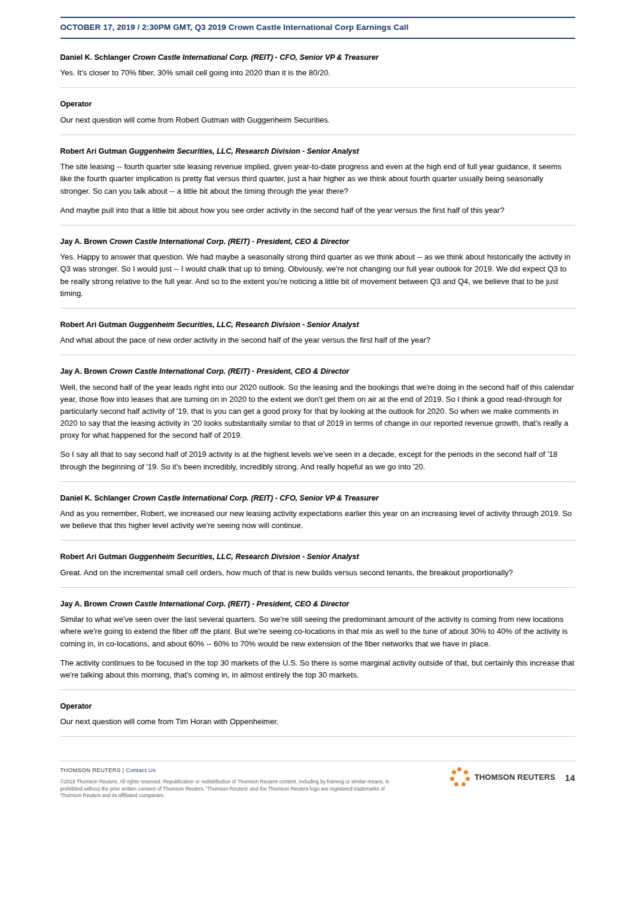OCTOBER 17, 2019 / 2:30PM GMT, Q3 2019 Crown Castle International Corp Earnings Call
Daniel K. Schlanger Crown Castle International Corp. (REIT) - CFO, Senior VP & Treasurer
Yes. It's closer to 70% fiber, 30% small cell going into 2020 than it is the 80/20.
Operator
Our next question will come from Robert Gutman with Guggenheim Securities.
Robert Ari Gutman Guggenheim Securities, LLC, Research Division - Senior Analyst
The site leasing -- fourth quarter site leasing revenue implied, given year-to-date progress and even at the high end of full year guidance, it seems like the fourth quarter implication is pretty flat versus third quarter, just a hair higher as we think about fourth quarter usually being seasonally stronger. So can you talk about -- a little bit about the timing through the year there?
And maybe pull into that a little bit about how you see order activity in the second half of the year versus the first half of this year?
Jay A. Brown Crown Castle International Corp. (REIT) - President, CEO & Director
Yes. Happy to answer that question. We had maybe a seasonally strong third quarter as we think about -- as we think about historically the activity in Q3 was stronger. So I would just -- I would chalk that up to timing. Obviously, we're not changing our full year outlook for 2019. We did expect Q3 to be really strong relative to the full year. And so to the extent you're noticing a little bit of movement between Q3 and Q4, we believe that to be just timing.
Robert Ari Gutman Guggenheim Securities, LLC, Research Division - Senior Analyst
And what about the pace of new order activity in the second half of the year versus the first half of the year?
Jay A. Brown Crown Castle International Corp. (REIT) - President, CEO & Director
Well, the second half of the year leads right into our 2020 outlook. So the leasing and the bookings that we're doing in the second half of this calendar year, those flow into leases that are turning on in 2020 to the extent we don't get them on air at the end of 2019. So I think a good read-through for particularly second half activity of '19, that is you can get a good proxy for that by looking at the outlook for 2020. So when we make comments in 2020 to say that the leasing activity in '20 looks substantially similar to that of 2019 in terms of change in our reported revenue growth, that's really a proxy for what happened for the second half of 2019.
So I say all that to say second half of 2019 activity is at the highest levels we've seen in a decade, except for the periods in the second half of '18 through the beginning of '19. So it's been incredibly, incredibly strong. And really hopeful as we go into '20.
Daniel K. Schlanger Crown Castle International Corp. (REIT) - CFO, Senior VP & Treasurer
And as you remember, Robert, we increased our new leasing activity expectations earlier this year on an increasing level of activity through 2019. So we believe that this higher level activity we're seeing now will continue.
Robert Ari Gutman Guggenheim Securities, LLC, Research Division - Senior Analyst
Great. And on the incremental small cell orders, how much of that is new builds versus second tenants, the breakout proportionally?
Jay A. Brown Crown Castle International Corp. (REIT) - President, CEO & Director
Similar to what we've seen over the last several quarters. So we're still seeing the predominant amount of the activity is coming from new locations where we're going to extend the fiber off the plant. But we're seeing co-locations in that mix as well to the tune of about 30% to 40% of the activity is coming in, in co-locations, and about 60% -- 60% to 70% would be new extension of the fiber networks that we have in place.
The activity continues to be focused in the top 30 markets of the U.S. So there is some marginal activity outside of that, but certainly this increase that we're talking about this morning, that's coming in, in almost entirely the top 30 markets.
Operator
Our next question will come from Tim Horan with Oppenheimer.
THOMSON REUTERS | Contact Us
©2019 Thomson Reuters. All rights reserved. Republication or redistribution of Thomson Reuters content, including by framing or similar means, is prohibited without the prior written consent of Thomson Reuters. 'Thomson Reuters' and the Thomson Reuters logo are registered trademarks of Thomson Reuters and its affiliated companies.
THOMSON REUTERS
14